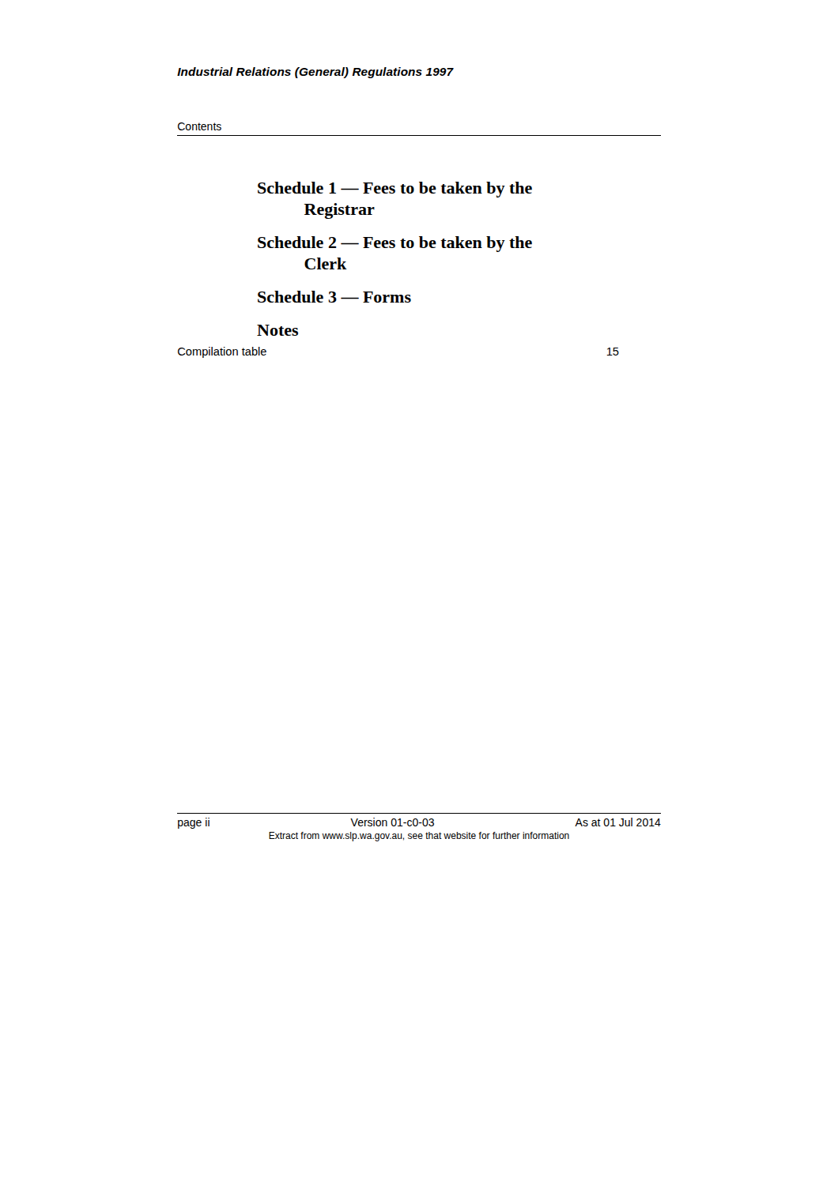Industrial Relations (General) Regulations 1997
Contents
Schedule 1 — Fees to be taken by theRegistrar
Schedule 2 — Fees to be taken by theClerk
Schedule 3 — Forms
Notes
Compilation table 15
page ii
Version 01-c0-03
As at 01 Jul 2014
Extract from www.slp.wa.gov.au, see that website for further information